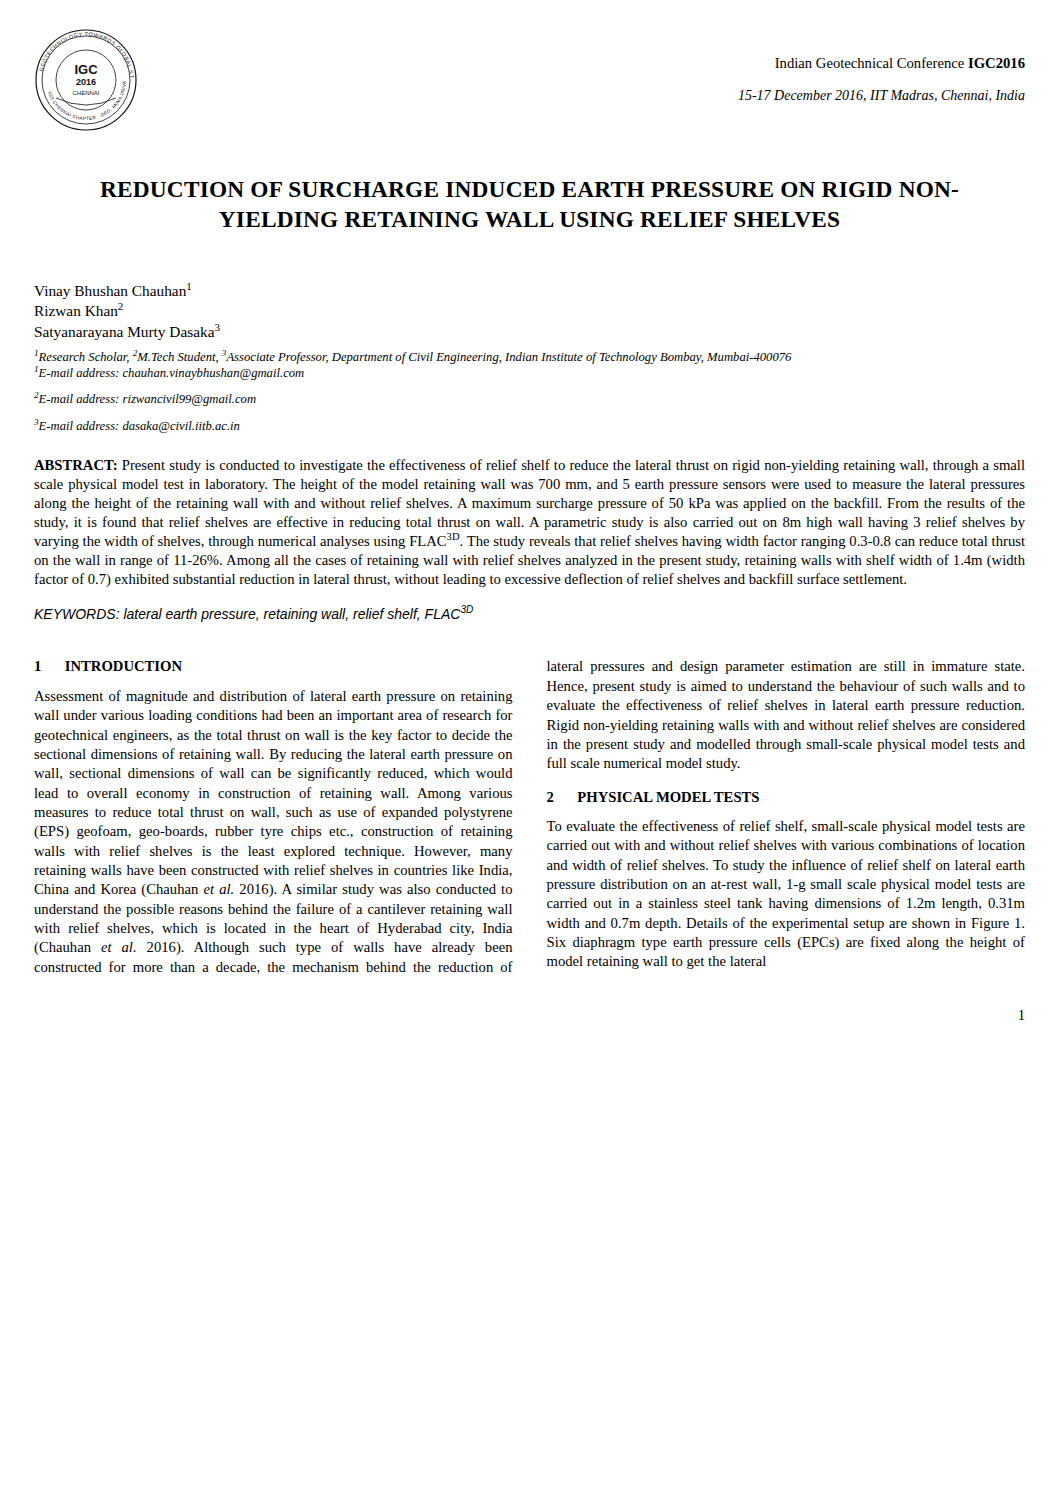GEOTECHNOLOGY TOWARDS GLOBAL STANDARDS IGS CHENNAI CHAPTER · GEO, ANNA UNIVERSITY IGC 2016 CHENNAI
Indian Geotechnical Conference IGC2016
15-17 December 2016, IIT Madras, Chennai, India
REDUCTION OF SURCHARGE INDUCED EARTH PRESSURE ON RIGID NON-YIELDING RETAINING WALL USING RELIEF SHELVES
Vinay Bhushan Chauhan1
Rizwan Khan2
Satyanarayana Murty Dasaka3
1Research Scholar, 2M.Tech Student, 3Associate Professor, Department of Civil Engineering, Indian Institute of Technology Bombay, Mumbai-400076
1E-mail address: chauhan.vinaybhushan@gmail.com
2E-mail address: rizwancivil99@gmail.com
3E-mail address: dasaka@civil.iitb.ac.in
ABSTRACT: Present study is conducted to investigate the effectiveness of relief shelf to reduce the lateral thrust on rigid non-yielding retaining wall, through a small scale physical model test in laboratory. The height of the model retaining wall was 700 mm, and 5 earth pressure sensors were used to measure the lateral pressures along the height of the retaining wall with and without relief shelves. A maximum surcharge pressure of 50 kPa was applied on the backfill. From the results of the study, it is found that relief shelves are effective in reducing total thrust on wall. A parametric study is also carried out on 8m high wall having 3 relief shelves by varying the width of shelves, through numerical analyses using FLAC3D. The study reveals that relief shelves having width factor ranging 0.3-0.8 can reduce total thrust on the wall in range of 11-26%. Among all the cases of retaining wall with relief shelves analyzed in the present study, retaining walls with shelf width of 1.4m (width factor of 0.7) exhibited substantial reduction in lateral thrust, without leading to excessive deflection of relief shelves and backfill surface settlement.
KEYWORDS: lateral earth pressure, retaining wall, relief shelf, FLAC3D
1 INTRODUCTION
Assessment of magnitude and distribution of lateral earth pressure on retaining wall under various loading conditions had been an important area of research for geotechnical engineers, as the total thrust on wall is the key factor to decide the sectional dimensions of retaining wall. By reducing the lateral earth pressure on wall, sectional dimensions of wall can be significantly reduced, which would lead to overall economy in construction of retaining wall. Among various measures to reduce total thrust on wall, such as use of expanded polystyrene (EPS) geofoam, geo-boards, rubber tyre chips etc., construction of retaining walls with relief shelves is the least explored technique. However, many retaining walls have been constructed with relief shelves in countries like India, China and Korea (Chauhan et al. 2016). A similar study was also conducted to understand the possible reasons behind the failure of a cantilever retaining wall with relief shelves, which is located in the heart of Hyderabad city, India (Chauhan et al. 2016). Although such type of walls have already been constructed for more than a decade, the mechanism behind the reduction of lateral pressures and design parameter estimation are still in immature state. Hence, present study is aimed to understand the behaviour of such walls and to evaluate the effectiveness of relief shelves in lateral earth pressure reduction. Rigid non-yielding retaining walls with and without relief shelves are considered in the present study and modelled through small-scale physical model tests and full scale numerical model study.
2 PHYSICAL MODEL TESTS
To evaluate the effectiveness of relief shelf, small-scale physical model tests are carried out with and without relief shelves with various combinations of location and width of relief shelves. To study the influence of relief shelf on lateral earth pressure distribution on an at-rest wall, 1-g small scale physical model tests are carried out in a stainless steel tank having dimensions of 1.2m length, 0.31m width and 0.7m depth. Details of the experimental setup are shown in Figure 1. Six diaphragm type earth pressure cells (EPCs) are fixed along the height of model retaining wall to get the lateral
1